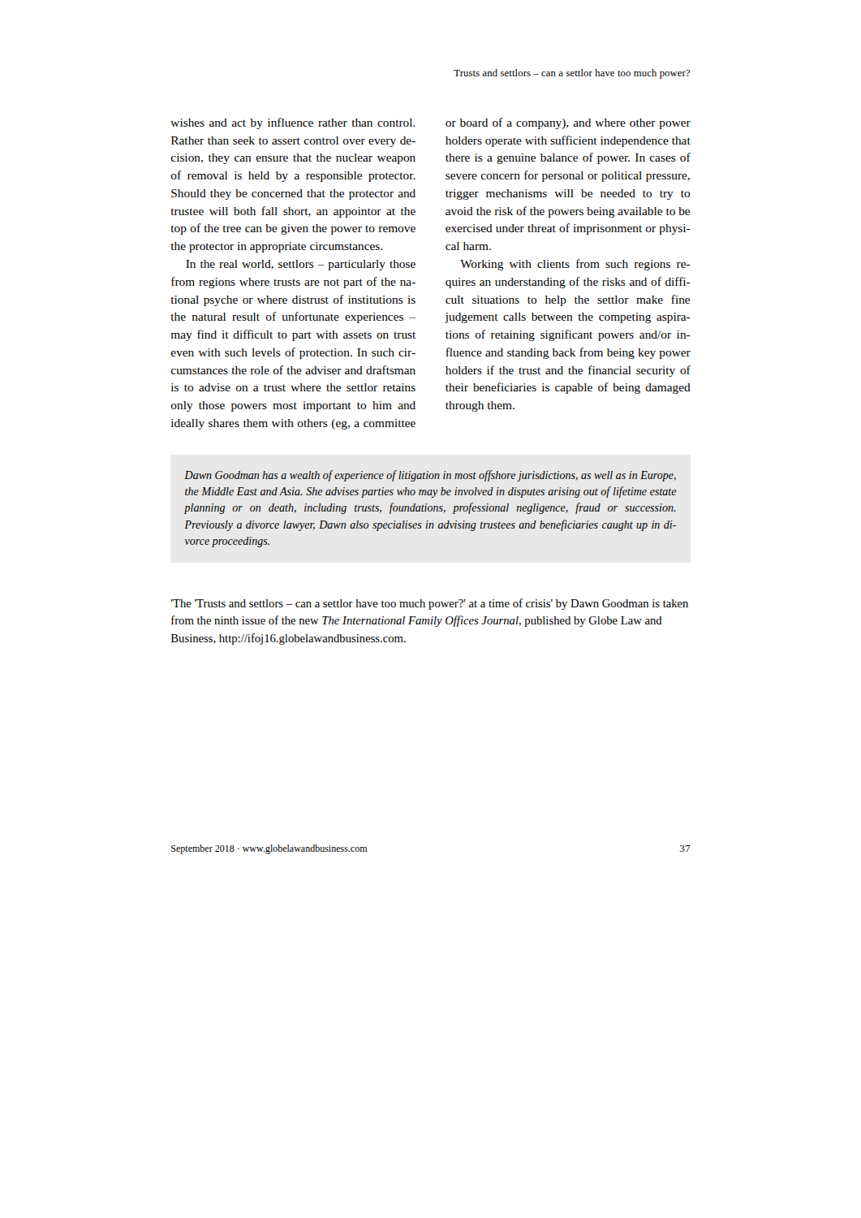Trusts and settlors – can a settlor have too much power?
wishes and act by influence rather than control. Rather than seek to assert control over every decision, they can ensure that the nuclear weapon of removal is held by a responsible protector. Should they be concerned that the protector and trustee will both fall short, an appointor at the top of the tree can be given the power to remove the protector in appropriate circumstances.
In the real world, settlors – particularly those from regions where trusts are not part of the national psyche or where distrust of institutions is the natural result of unfortunate experiences – may find it difficult to part with assets on trust even with such levels of protection. In such circumstances the role of the adviser and draftsman is to advise on a trust where the settlor retains only those powers most important to him and ideally shares them with others (eg, a committee or board of a company), and where other power holders operate with sufficient independence that there is a genuine balance of power. In cases of severe concern for personal or political pressure, trigger mechanisms will be needed to try to avoid the risk of the powers being available to be exercised under threat of imprisonment or physical harm.
Working with clients from such regions requires an understanding of the risks and of difficult situations to help the settlor make fine judgement calls between the competing aspirations of retaining significant powers and/or influence and standing back from being key power holders if the trust and the financial security of their beneficiaries is capable of being damaged through them.
Dawn Goodman has a wealth of experience of litigation in most offshore jurisdictions, as well as in Europe, the Middle East and Asia. She advises parties who may be involved in disputes arising out of lifetime estate planning or on death, including trusts, foundations, professional negligence, fraud or succession. Previously a divorce lawyer, Dawn also specialises in advising trustees and beneficiaries caught up in divorce proceedings.
'The 'Trusts and settlors – can a settlor have too much power?' at a time of crisis' by Dawn Goodman is taken from the ninth issue of the new The International Family Offices Journal, published by Globe Law and Business, http://ifoj16.globelawandbusiness.com.
September 2018 · www.globelawandbusiness.com 37